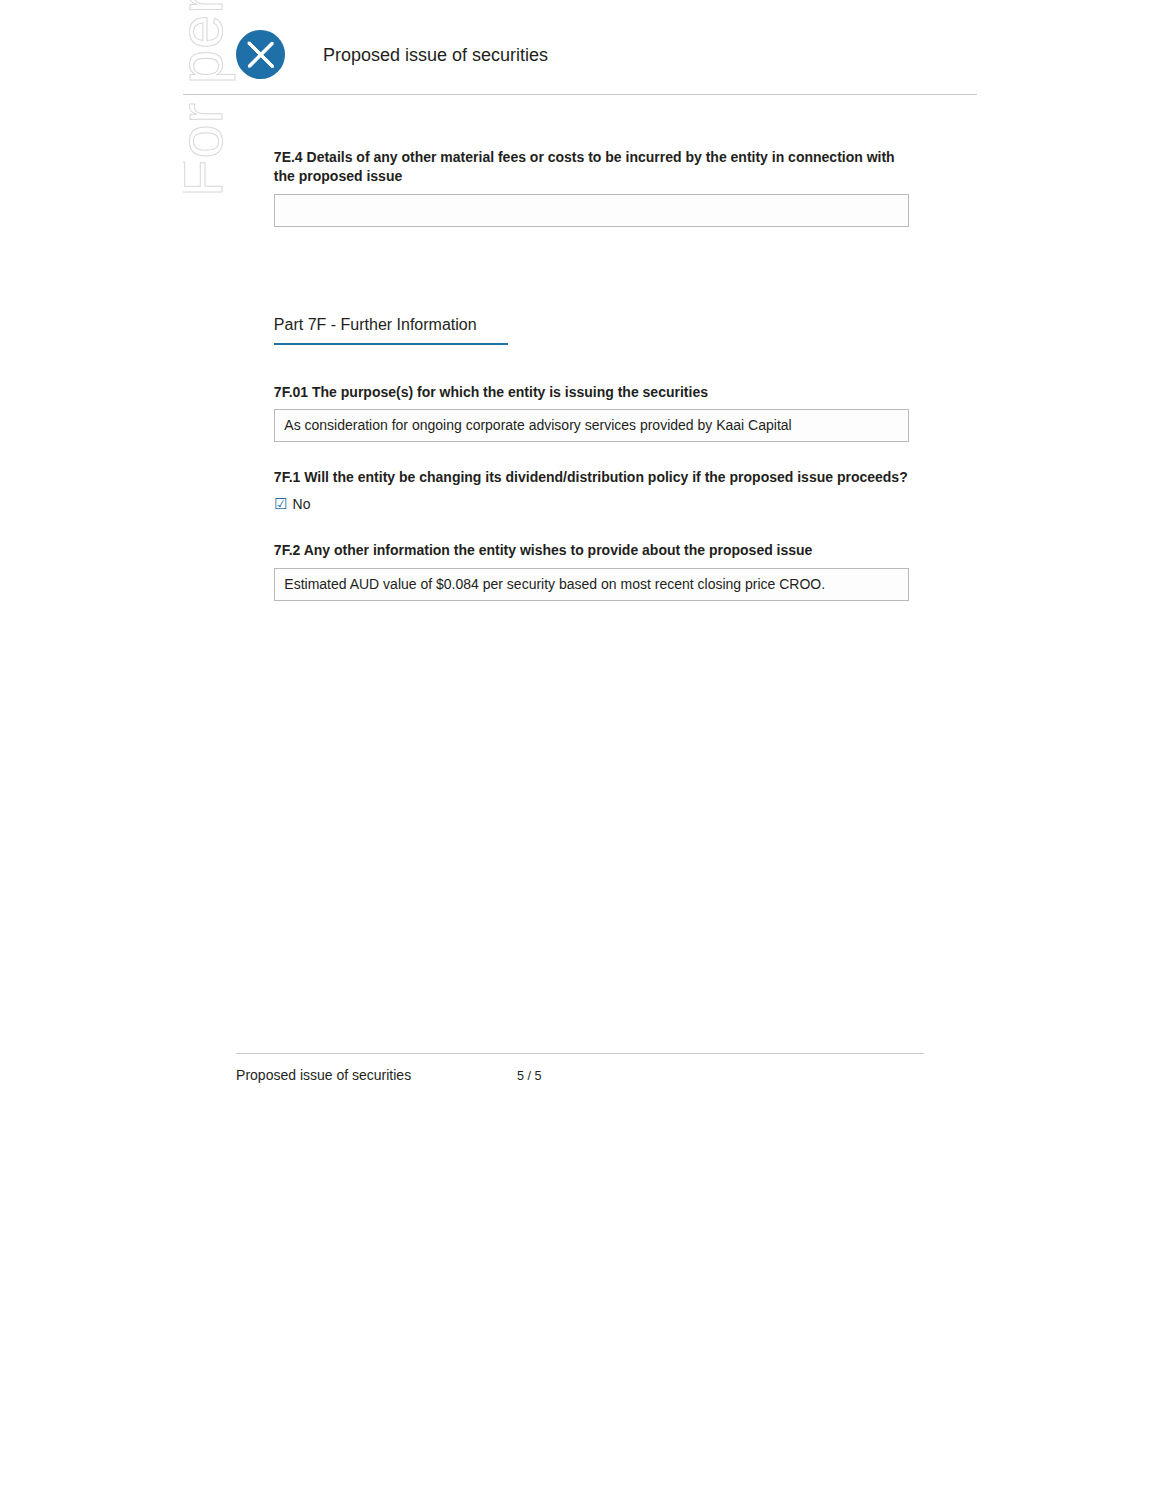Proposed issue of securities
For personal use only
7E.4 Details of any other material fees or costs to be incurred by the entity in connection with the proposed issue
Part 7F - Further Information
7F.01 The purpose(s) for which the entity is issuing the securities
As consideration for ongoing corporate advisory services provided by Kaai Capital
7F.1 Will the entity be changing its dividend/distribution policy if the proposed issue proceeds?
☑No
7F.2 Any other information the entity wishes to provide about the proposed issue
Estimated AUD value of $0.084 per security based on most recent closing price CROO.
Proposed issue of securities 5 / 5